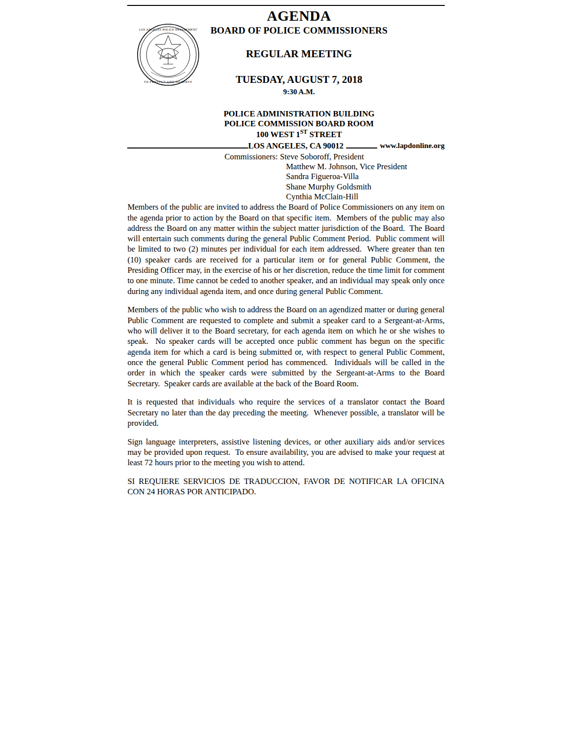LOS ANGELES POLICE DEPARTMENT TO PROTECT AND TO SERVE
AGENDA
BOARD OF POLICE COMMISSIONERS
REGULAR MEETING
TUESDAY, AUGUST 7, 2018
9:30 A.M.
POLICE ADMINISTRATION BUILDING
POLICE COMMISSION BOARD ROOM
100 WEST 1ST STREET
LOS ANGELES, CA 90012 www.lapdonline.org
Commissioners: Steve Soboroff, President
Matthew M. Johnson, Vice President
Sandra Figueroa-Villa
Shane Murphy Goldsmith
Cynthia McClain-Hill
Members of the public are invited to address the Board of Police Commissioners on any item on the agenda prior to action by the Board on that specific item. Members of the public may also address the Board on any matter within the subject matter jurisdiction of the Board. The Board will entertain such comments during the general Public Comment Period. Public comment will be limited to two (2) minutes per individual for each item addressed. Where greater than ten (10) speaker cards are received for a particular item or for general Public Comment, the Presiding Officer may, in the exercise of his or her discretion, reduce the time limit for comment to one minute. Time cannot be ceded to another speaker, and an individual may speak only once during any individual agenda item, and once during general Public Comment.
Members of the public who wish to address the Board on an agendized matter or during general Public Comment are requested to complete and submit a speaker card to a Sergeant-at-Arms, who will deliver it to the Board secretary, for each agenda item on which he or she wishes to speak. No speaker cards will be accepted once public comment has begun on the specific agenda item for which a card is being submitted or, with respect to general Public Comment, once the general Public Comment period has commenced. Individuals will be called in the order in which the speaker cards were submitted by the Sergeant-at-Arms to the Board Secretary. Speaker cards are available at the back of the Board Room.
It is requested that individuals who require the services of a translator contact the Board Secretary no later than the day preceding the meeting. Whenever possible, a translator will be provided.
Sign language interpreters, assistive listening devices, or other auxiliary aids and/or services may be provided upon request. To ensure availability, you are advised to make your request at least 72 hours prior to the meeting you wish to attend.
SI REQUIERE SERVICIOS DE TRADUCCION, FAVOR DE NOTIFICAR LA OFICINA CON 24 HORAS POR ANTICIPADO.